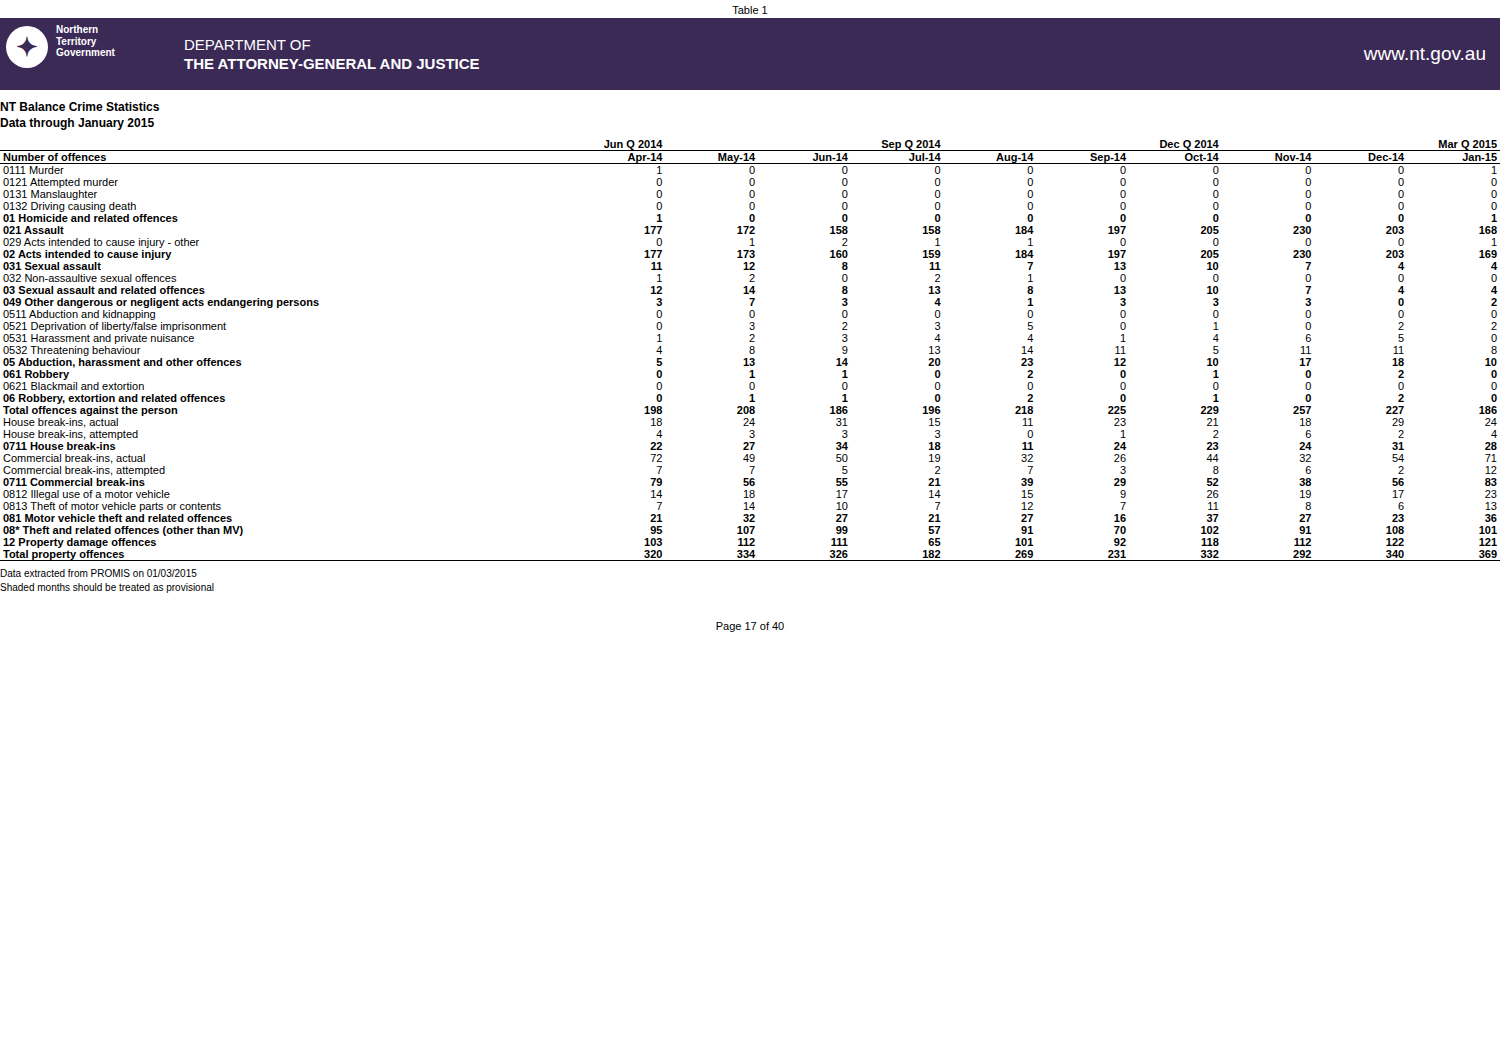Table 1
✦
Northern
Territory
Government
DEPARTMENT OF
THE ATTORNEY-GENERAL AND JUSTICE
www.nt.gov.au
NT Balance Crime Statistics
Data through January 2015
| | Jun Q 2014 | | | Sep Q 2014 | | | Dec Q 2014 | | | Mar Q 2015 |
| --- | --- | --- | --- | --- | --- | --- | --- | --- | --- | --- |
| Number of offences | Apr-14 | May-14 | Jun-14 | Jul-14 | Aug-14 | Sep-14 | Oct-14 | Nov-14 | Dec-14 | Jan-15 |
| 0111 Murder | 1 | 0 | 0 | 0 | 0 | 0 | 0 | 0 | 0 | 1 |
| 0121 Attempted murder | 0 | 0 | 0 | 0 | 0 | 0 | 0 | 0 | 0 | 0 |
| 0131 Manslaughter | 0 | 0 | 0 | 0 | 0 | 0 | 0 | 0 | 0 | 0 |
| 0132 Driving causing death | 0 | 0 | 0 | 0 | 0 | 0 | 0 | 0 | 0 | 0 |
| 01 Homicide and related offences | 1 | 0 | 0 | 0 | 0 | 0 | 0 | 0 | 0 | 1 |
| 021 Assault | 177 | 172 | 158 | 158 | 184 | 197 | 205 | 230 | 203 | 168 |
| 029 Acts intended to cause injury - other | 0 | 1 | 2 | 1 | 1 | 0 | 0 | 0 | 0 | 1 |
| 02 Acts intended to cause injury | 177 | 173 | 160 | 159 | 184 | 197 | 205 | 230 | 203 | 169 |
| 031 Sexual assault | 11 | 12 | 8 | 11 | 7 | 13 | 10 | 7 | 4 | 4 |
| 032 Non-assaultive sexual offences | 1 | 2 | 0 | 2 | 1 | 0 | 0 | 0 | 0 | 0 |
| 03 Sexual assault and related offences | 12 | 14 | 8 | 13 | 8 | 13 | 10 | 7 | 4 | 4 |
| 049 Other dangerous or negligent acts endangering persons | 3 | 7 | 3 | 4 | 1 | 3 | 3 | 3 | 0 | 2 |
| 0511 Abduction and kidnapping | 0 | 0 | 0 | 0 | 0 | 0 | 0 | 0 | 0 | 0 |
| 0521 Deprivation of liberty/false imprisonment | 0 | 3 | 2 | 3 | 5 | 0 | 1 | 0 | 2 | 2 |
| 0531 Harassment and private nuisance | 1 | 2 | 3 | 4 | 4 | 1 | 4 | 6 | 5 | 0 |
| 0532 Threatening behaviour | 4 | 8 | 9 | 13 | 14 | 11 | 5 | 11 | 11 | 8 |
| 05 Abduction, harassment and other offences | 5 | 13 | 14 | 20 | 23 | 12 | 10 | 17 | 18 | 10 |
| 061 Robbery | 0 | 1 | 1 | 0 | 2 | 0 | 1 | 0 | 2 | 0 |
| 0621 Blackmail and extortion | 0 | 0 | 0 | 0 | 0 | 0 | 0 | 0 | 0 | 0 |
| 06 Robbery, extortion and related offences | 0 | 1 | 1 | 0 | 2 | 0 | 1 | 0 | 2 | 0 |
| Total offences against the person | 198 | 208 | 186 | 196 | 218 | 225 | 229 | 257 | 227 | 186 |
| House break-ins, actual | 18 | 24 | 31 | 15 | 11 | 23 | 21 | 18 | 29 | 24 |
| House break-ins, attempted | 4 | 3 | 3 | 3 | 0 | 1 | 2 | 6 | 2 | 4 |
| 0711 House break-ins | 22 | 27 | 34 | 18 | 11 | 24 | 23 | 24 | 31 | 28 |
| Commercial break-ins, actual | 72 | 49 | 50 | 19 | 32 | 26 | 44 | 32 | 54 | 71 |
| Commercial break-ins, attempted | 7 | 7 | 5 | 2 | 7 | 3 | 8 | 6 | 2 | 12 |
| 0711 Commercial break-ins | 79 | 56 | 55 | 21 | 39 | 29 | 52 | 38 | 56 | 83 |
| 0812 Illegal use of a motor vehicle | 14 | 18 | 17 | 14 | 15 | 9 | 26 | 19 | 17 | 23 |
| 0813 Theft of motor vehicle parts or contents | 7 | 14 | 10 | 7 | 12 | 7 | 11 | 8 | 6 | 13 |
| 081 Motor vehicle theft and related offences | 21 | 32 | 27 | 21 | 27 | 16 | 37 | 27 | 23 | 36 |
| 08* Theft and related offences (other than MV) | 95 | 107 | 99 | 57 | 91 | 70 | 102 | 91 | 108 | 101 |
| 12 Property damage offences | 103 | 112 | 111 | 65 | 101 | 92 | 118 | 112 | 122 | 121 |
| Total property offences | 320 | 334 | 326 | 182 | 269 | 231 | 332 | 292 | 340 | 369 |
Data extracted from PROMIS on 01/03/2015
Shaded months should be treated as provisional
Page 17 of 40